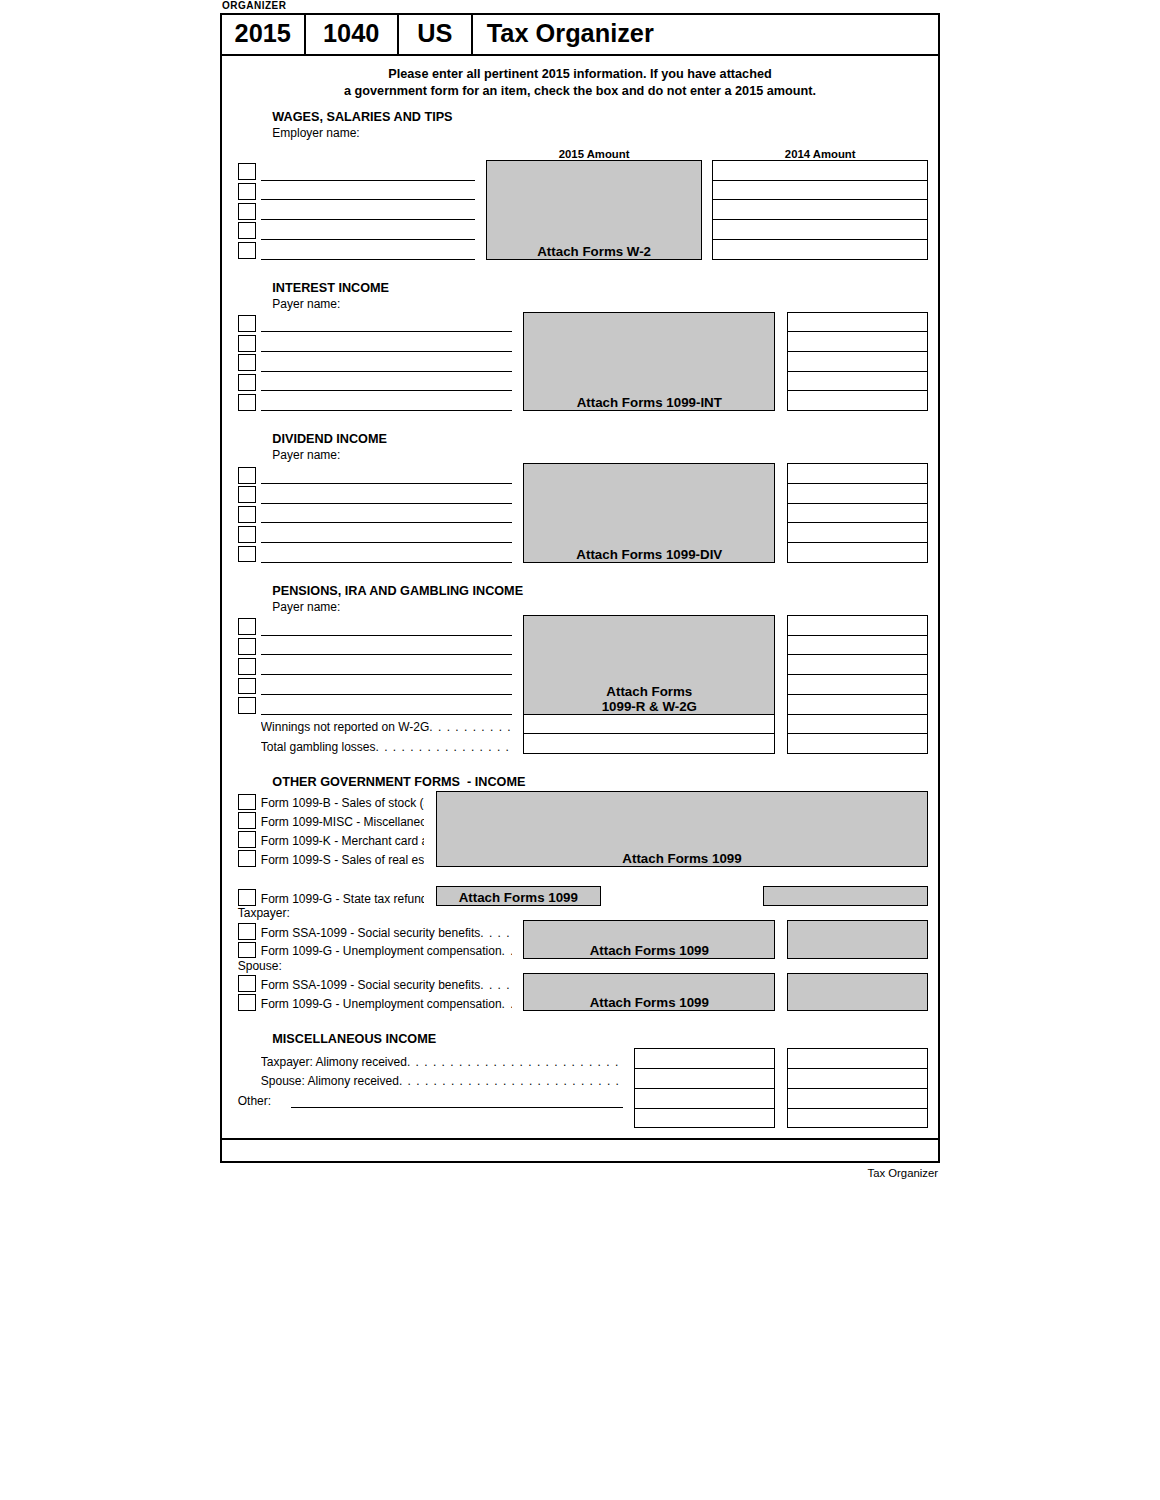ORGANIZER
| 2015 | 1040 | US | Tax Organizer |
Please enter all pertinent 2015 information. If you have attached
a government form for an item, check the box and do not enter a 2015 amount.
WAGES, SALARIES AND TIPS
Employer name:
| | | | 2015 Amount | | 2014 Amount |
| | | | Attach Forms W-2 | | |
INTEREST INCOME
Payer name:
| | | | Attach Forms 1099-INT | | |
DIVIDEND INCOME
Payer name:
| | | | Attach Forms 1099-DIV | | |
PENSIONS, IRA AND GAMBLING INCOME
Payer name:
| | | | Attach Forms 1099-R & W-2G | | |
| | Winnings not reported on W-2G . . . . . . . . . . . . . . . . . . . . . . . . . . . . . . . . . . | | | | |
| | Total gambling losses . . . . . . . . . . . . . . . . . . . . . . . . . . . . . . . . . . . . . . . . . . . | | | | |
OTHER GOVERNMENT FORMS - INCOME
| | Form 1099-B - Sales of stock (also include transaction history) . . . . . . | | Attach Forms 1099 |
| | Form 1099-MISC - Miscellaneous income . . . . . . . . . . . . . . . . . . . . . . . . . | |
| | Form 1099-K - Merchant card and third party network payments . . . . . | |
| | Form 1099-S - Sales of real estate (also include closing statements) | |
| | Form 1099-G - State tax refunds . . . . . . . . . . . . . . . . . . . . . . . . . . . . . . . . . | | Attach Forms 1099 | | |
Taxpayer:
| | Form SSA-1099 - Social security benefits . . . . . . . . . . . . . . . . . . . . . . . . . | | Attach Forms 1099 | | |
| | Form 1099-G - Unemployment compensation . . . . . . . . . . . . . . . . . . . . . | | |
Spouse:
| | Form SSA-1099 - Social security benefits . . . . . . . . . . . . . . . . . . . . . . . . . | | Attach Forms 1099 | | |
| | Form 1099-G - Unemployment compensation . . . . . . . . . . . . . . . . . . . . . | | |
MISCELLANEOUS INCOME
| | Taxpayer: Alimony received . . . . . . . . . . . . . . . . . . . . . . . . . . . . . . . . . . . . | | | | |
| | Spouse: Alimony received . . . . . . . . . . . . . . . . . . . . . . . . . . . . . . . . . . . . . | | | | |
| / Other: / / | | | | |
Tax Organizer